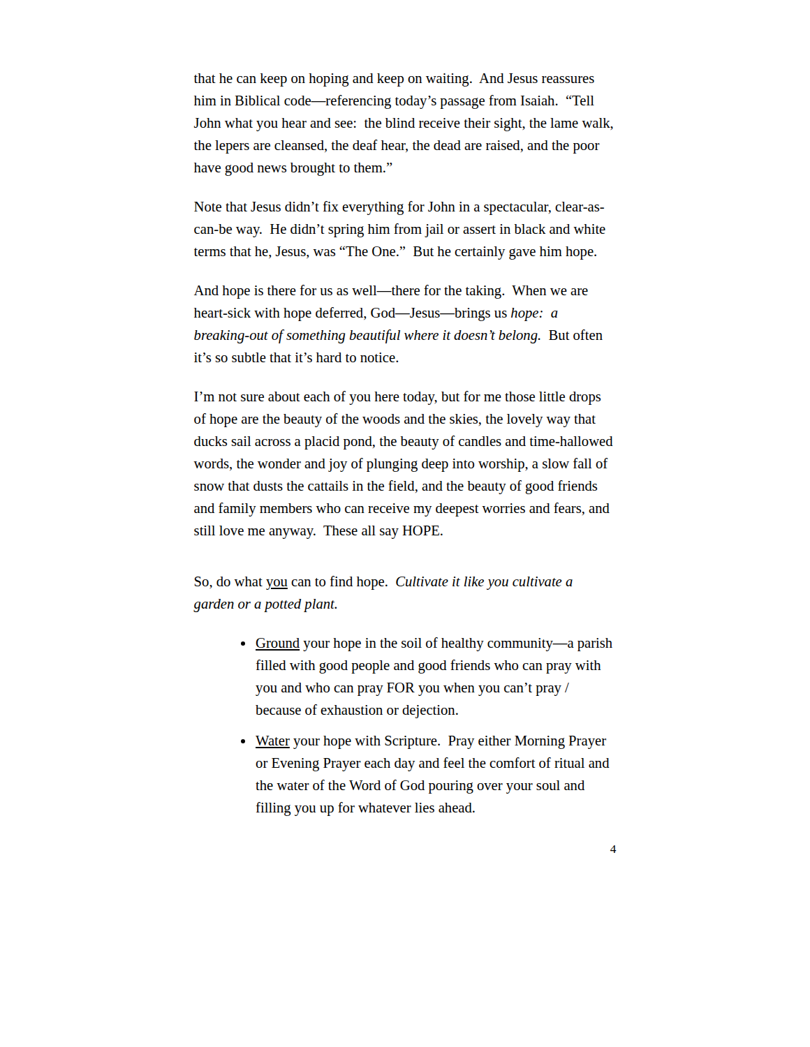that he can keep on hoping and keep on waiting. And Jesus reassures him in Biblical code—referencing today’s passage from Isaiah. “Tell John what you hear and see: the blind receive their sight, the lame walk, the lepers are cleansed, the deaf hear, the dead are raised, and the poor have good news brought to them.”
Note that Jesus didn’t fix everything for John in a spectacular, clear-as-can-be way. He didn’t spring him from jail or assert in black and white terms that he, Jesus, was “The One.” But he certainly gave him hope.
And hope is there for us as well—there for the taking. When we are heart-sick with hope deferred, God—Jesus—brings us hope: a breaking-out of something beautiful where it doesn’t belong. But often it’s so subtle that it’s hard to notice.
I’m not sure about each of you here today, but for me those little drops of hope are the beauty of the woods and the skies, the lovely way that ducks sail across a placid pond, the beauty of candles and time-hallowed words, the wonder and joy of plunging deep into worship, a slow fall of snow that dusts the cattails in the field, and the beauty of good friends and family members who can receive my deepest worries and fears, and still love me anyway. These all say HOPE.
So, do what you can to find hope. Cultivate it like you cultivate a garden or a potted plant.
Ground your hope in the soil of healthy community—a parish filled with good people and good friends who can pray with you and who can pray FOR you when you can’t pray / because of exhaustion or dejection.
Water your hope with Scripture. Pray either Morning Prayer or Evening Prayer each day and feel the comfort of ritual and the water of the Word of God pouring over your soul and filling you up for whatever lies ahead.
4